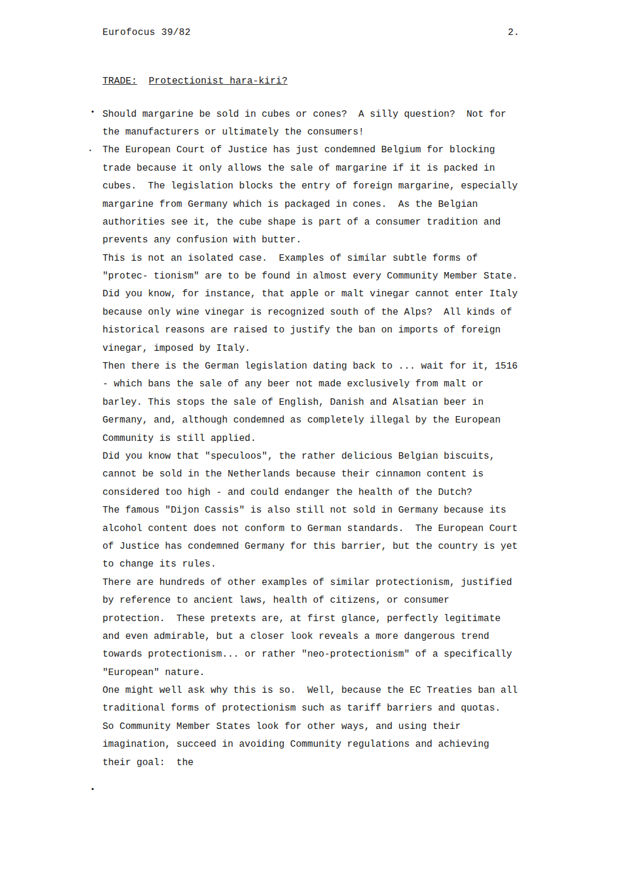Eurofocus 39/82 2.
TRADE: Protectionist hara-kiri?
Should margarine be sold in cubes or cones? A silly question? Not for the manufacturers or ultimately the consumers!
The European Court of Justice has just condemned Belgium for blocking trade because it only allows the sale of margarine if it is packed in cubes. The legislation blocks the entry of foreign margarine, especially margarine from Germany which is packaged in cones. As the Belgian authorities see it, the cube shape is part of a consumer tradition and prevents any confusion with butter.
This is not an isolated case. Examples of similar subtle forms of "protec- tionism" are to be found in almost every Community Member State.
Did you know, for instance, that apple or malt vinegar cannot enter Italy because only wine vinegar is recognized south of the Alps? All kinds of historical reasons are raised to justify the ban on imports of foreign vinegar, imposed by Italy.
Then there is the German legislation dating back to ... wait for it, 1516 - which bans the sale of any beer not made exclusively from malt or barley. This stops the sale of English, Danish and Alsatian beer in Germany, and, although condemned as completely illegal by the European Community is still applied.
Did you know that "speculoos", the rather delicious Belgian biscuits, cannot be sold in the Netherlands because their cinnamon content is considered too high - and could endanger the health of the Dutch?
The famous "Dijon Cassis" is also still not sold in Germany because its alcohol content does not conform to German standards. The European Court of Justice has condemned Germany for this barrier, but the country is yet to change its rules.
There are hundreds of other examples of similar protectionism, justified by reference to ancient laws, health of citizens, or consumer protection. These pretexts are, at first glance, perfectly legitimate and even admirable, but a closer look reveals a more dangerous trend towards protectionism... or rather "neo-protectionism" of a specifically "European" nature.
One might well ask why this is so. Well, because the EC Treaties ban all traditional forms of protectionism such as tariff barriers and quotas. So Community Member States look for other ways, and using their imagination, succeed in avoiding Community regulations and achieving their goal: the